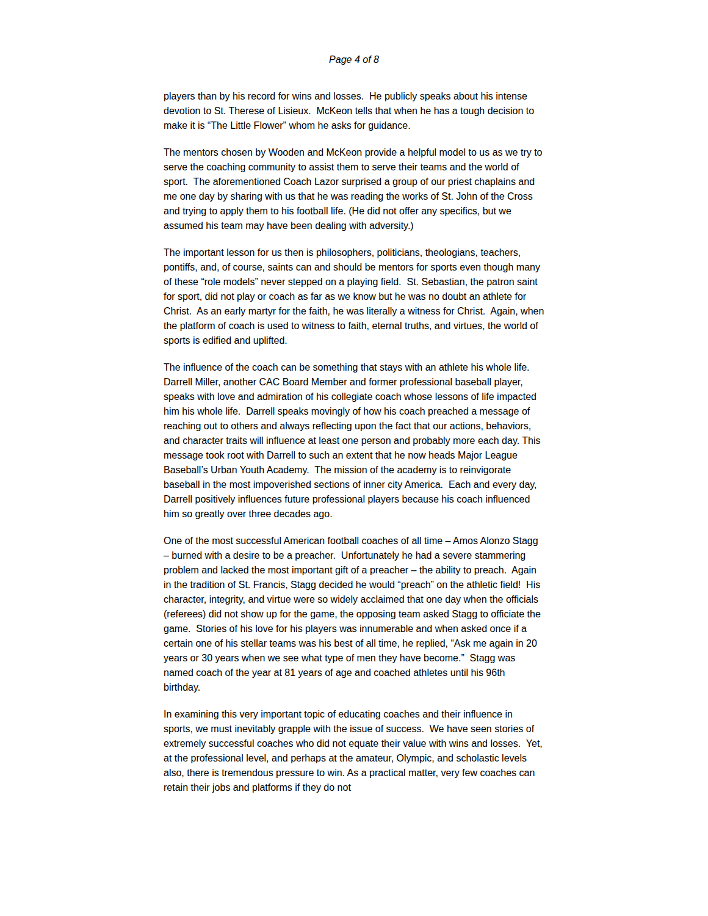Page 4 of 8
players than by his record for wins and losses. He publicly speaks about his intense devotion to St. Therese of Lisieux. McKeon tells that when he has a tough decision to make it is “The Little Flower” whom he asks for guidance.
The mentors chosen by Wooden and McKeon provide a helpful model to us as we try to serve the coaching community to assist them to serve their teams and the world of sport. The aforementioned Coach Lazor surprised a group of our priest chaplains and me one day by sharing with us that he was reading the works of St. John of the Cross and trying to apply them to his football life. (He did not offer any specifics, but we assumed his team may have been dealing with adversity.)
The important lesson for us then is philosophers, politicians, theologians, teachers, pontiffs, and, of course, saints can and should be mentors for sports even though many of these “role models” never stepped on a playing field. St. Sebastian, the patron saint for sport, did not play or coach as far as we know but he was no doubt an athlete for Christ. As an early martyr for the faith, he was literally a witness for Christ. Again, when the platform of coach is used to witness to faith, eternal truths, and virtues, the world of sports is edified and uplifted.
The influence of the coach can be something that stays with an athlete his whole life. Darrell Miller, another CAC Board Member and former professional baseball player, speaks with love and admiration of his collegiate coach whose lessons of life impacted him his whole life. Darrell speaks movingly of how his coach preached a message of reaching out to others and always reflecting upon the fact that our actions, behaviors, and character traits will influence at least one person and probably more each day. This message took root with Darrell to such an extent that he now heads Major League Baseball’s Urban Youth Academy. The mission of the academy is to reinvigorate baseball in the most impoverished sections of inner city America. Each and every day, Darrell positively influences future professional players because his coach influenced him so greatly over three decades ago.
One of the most successful American football coaches of all time – Amos Alonzo Stagg – burned with a desire to be a preacher. Unfortunately he had a severe stammering problem and lacked the most important gift of a preacher – the ability to preach. Again in the tradition of St. Francis, Stagg decided he would “preach” on the athletic field! His character, integrity, and virtue were so widely acclaimed that one day when the officials (referees) did not show up for the game, the opposing team asked Stagg to officiate the game. Stories of his love for his players was innumerable and when asked once if a certain one of his stellar teams was his best of all time, he replied, “Ask me again in 20 years or 30 years when we see what type of men they have become.” Stagg was named coach of the year at 81 years of age and coached athletes until his 96th birthday.
In examining this very important topic of educating coaches and their influence in sports, we must inevitably grapple with the issue of success. We have seen stories of extremely successful coaches who did not equate their value with wins and losses. Yet, at the professional level, and perhaps at the amateur, Olympic, and scholastic levels also, there is tremendous pressure to win. As a practical matter, very few coaches can retain their jobs and platforms if they do not